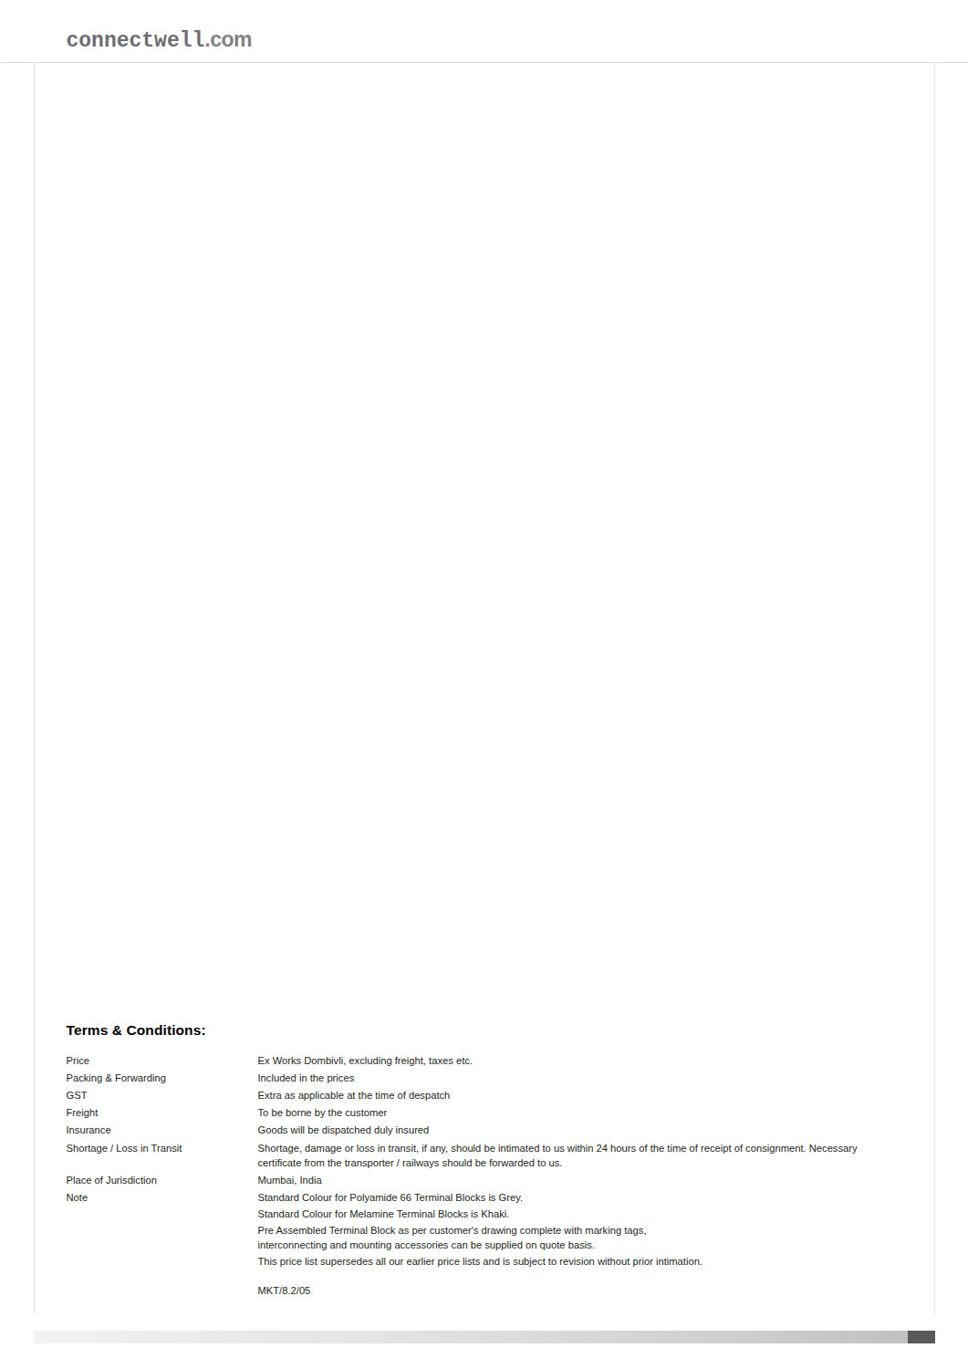connectwell.com
Terms & Conditions:
| Price | Ex Works Dombivli, excluding freight, taxes etc. |
| Packing & Forwarding | Included in the prices |
| GST | Extra as applicable at the time of despatch |
| Freight | To be borne by the customer |
| Insurance | Goods will be dispatched duly insured |
| Shortage / Loss in Transit | Shortage, damage or loss in transit, if any, should be intimated to us within 24 hours of the time of receipt of consignment. Necessary certificate from the transporter / railways should be forwarded to us. |
| Place of Jurisdiction | Mumbai, India |
| Note | Standard Colour for Polyamide 66 Terminal Blocks is Grey. Standard Colour for Melamine Terminal Blocks is Khaki. Pre Assembled Terminal Block as per customer's drawing complete with marking tags, interconnecting and mounting accessories can be supplied on quote basis. This price list supersedes all our earlier price lists and is subject to revision without prior intimation. MKT/8.2/05 |